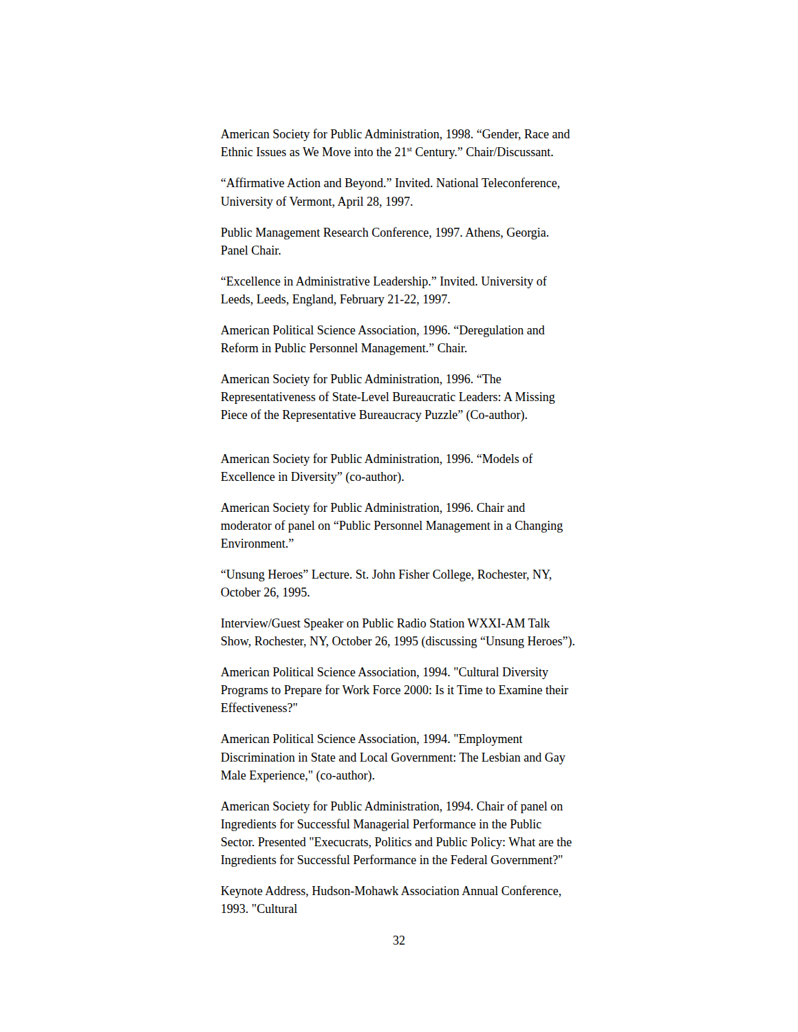American Society for Public Administration, 1998. “Gender, Race and Ethnic Issues as We Move into the 21st Century.” Chair/Discussant.
“Affirmative Action and Beyond.” Invited. National Teleconference, University of Vermont, April 28, 1997.
Public Management Research Conference, 1997. Athens, Georgia. Panel Chair.
“Excellence in Administrative Leadership.” Invited. University of Leeds, Leeds, England, February 21-22, 1997.
American Political Science Association, 1996. “Deregulation and Reform in Public Personnel Management.” Chair.
American Society for Public Administration, 1996. “The Representativeness of State-Level Bureaucratic Leaders: A Missing Piece of the Representative Bureaucracy Puzzle” (Co-author).
American Society for Public Administration, 1996. “Models of Excellence in Diversity” (co-author).
American Society for Public Administration, 1996. Chair and moderator of panel on “Public Personnel Management in a Changing Environment.”
“Unsung Heroes” Lecture. St. John Fisher College, Rochester, NY, October 26, 1995.
Interview/Guest Speaker on Public Radio Station WXXI-AM Talk Show, Rochester, NY, October 26, 1995 (discussing “Unsung Heroes”).
American Political Science Association, 1994. "Cultural Diversity Programs to Prepare for Work Force 2000: Is it Time to Examine their Effectiveness?"
American Political Science Association, 1994. "Employment Discrimination in State and Local Government: The Lesbian and Gay Male Experience," (co-author).
American Society for Public Administration, 1994. Chair of panel on Ingredients for Successful Managerial Performance in the Public Sector. Presented "Execucrats, Politics and Public Policy: What are the Ingredients for Successful Performance in the Federal Government?"
Keynote Address, Hudson-Mohawk Association Annual Conference, 1993. "Cultural
32